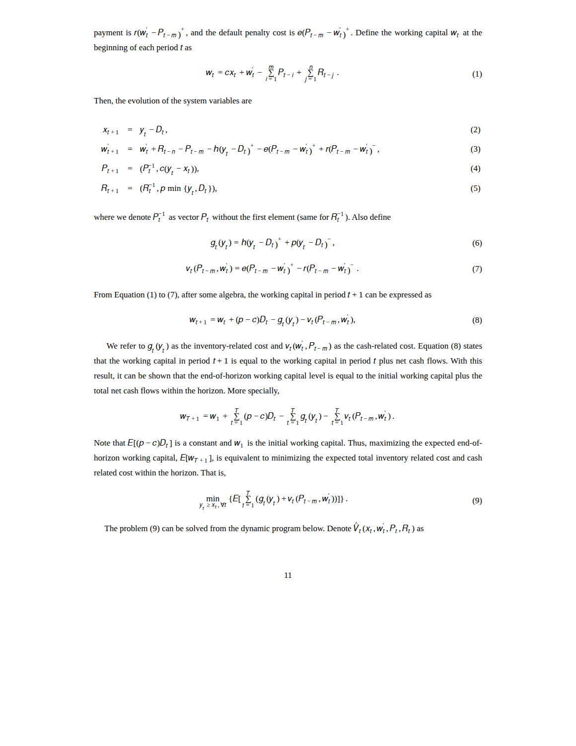payment is r(wt′−Pt−m)+, and the default penalty cost is e(Pt−m−wt′)+. Define the working capital wt at the beginning of each period t as
wt = cxt + wt′ − ∑i=1m Pt−i + ∑j=1n Rt−j .
(1)
Then, the evolution of the system variables are
| x t + 1 | = | y t − D t , | (2) |
| w t + 1 ′ | = | w t ′ + R t − n − P t − m − h ( y t − D t ) + − e ( P t − m − w t ′ ) + + r ( P t − m − w t ′ ) − , | (3) |
| P t + 1 | = | ( P t − 1 , c ( y t − x t ) ) , | (4) |
| R t + 1 | = | ( R t − 1 , p min { y t , D t } ) , | (5) |
where we denote Pt−1 as vector Pt without the first element (same for Rt−1). Also define
gt(yt) = h(yt−Dt)+ + p(yt−Dt)− ,
(6)
νt(Pt−m,wt′) = e(Pt−m−wt′)+ − r(Pt−m−wt′)− .
(7)
From Equation (1) to (7), after some algebra, the working capital in period t+1 can be expressed as
wt+1 = wt + (p−c)Dt − gt(yt) − νt(Pt−m,wt′) ,
(8)
We refer to gt(yt) as the inventory-related cost and νt(wt′,Pt−m) as the cash-related cost. Equation (8) states that the working capital in period t+1 is equal to the working capital in period t plus net cash flows. With this result, it can be shown that the end-of-horizon working capital level is equal to the initial working capital plus the total net cash flows within the horizon. More specially,
wT+1 = w1 + ∑t=1T (p−c)Dt − ∑t=1T gt(yt) − ∑t=1T νt(Pt−m,wt′) .
Note that E[(p−c)Dt] is a constant and w1 is the initial working capital. Thus, maximizing the expected end-of-horizon working capital, E[wT+1], is equivalent to minimizing the expected total inventory related cost and cash related cost within the horizon. That is,
min yt≥xt,∀t { E [ ∑t=1T ( gt(yt) + νt(Pt−m,wt′) ) ] } .
(9)
The problem (9) can be solved from the dynamic program below. Denote V^t(xt,wt′,Pt,Rt) as
11